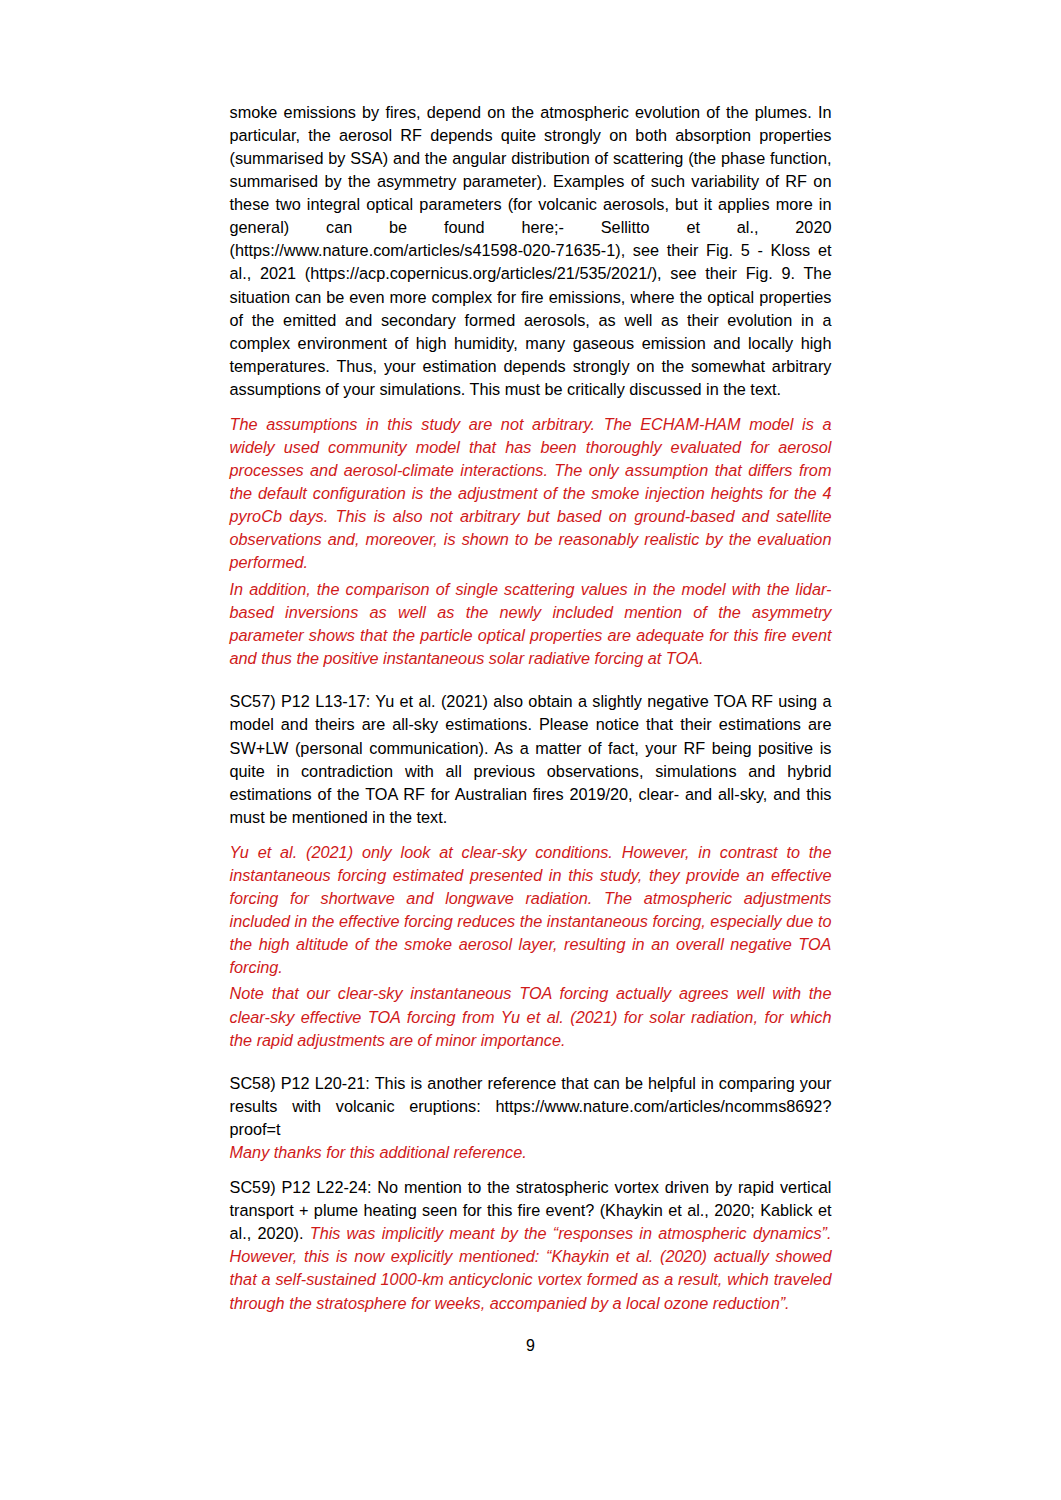smoke emissions by fires, depend on the atmospheric evolution of the plumes. In particular, the aerosol RF depends quite strongly on both absorption properties (summarised by SSA) and the angular distribution of scattering (the phase function, summarised by the asymmetry parameter). Examples of such variability of RF on these two integral optical parameters (for volcanic aerosols, but it applies more in general) can be found here;- Sellitto et al., 2020 (https://www.nature.com/articles/s41598-020-71635-1), see their Fig. 5 - Kloss et al., 2021 (https://acp.copernicus.org/articles/21/535/2021/), see their Fig. 9. The situation can be even more complex for fire emissions, where the optical properties of the emitted and secondary formed aerosols, as well as their evolution in a complex environment of high humidity, many gaseous emission and locally high temperatures. Thus, your estimation depends strongly on the somewhat arbitrary assumptions of your simulations. This must be critically discussed in the text.
The assumptions in this study are not arbitrary. The ECHAM-HAM model is a widely used community model that has been thoroughly evaluated for aerosol processes and aerosol-climate interactions. The only assumption that differs from the default configuration is the adjustment of the smoke injection heights for the 4 pyroCb days. This is also not arbitrary but based on ground-based and satellite observations and, moreover, is shown to be reasonably realistic by the evaluation performed.
In addition, the comparison of single scattering values in the model with the lidar-based inversions as well as the newly included mention of the asymmetry parameter shows that the particle optical properties are adequate for this fire event and thus the positive instantaneous solar radiative forcing at TOA.
SC57) P12 L13-17: Yu et al. (2021) also obtain a slightly negative TOA RF using a model and theirs are all-sky estimations. Please notice that their estimations are SW+LW (personal communication). As a matter of fact, your RF being positive is quite in contradiction with all previous observations, simulations and hybrid estimations of the TOA RF for Australian fires 2019/20, clear- and all-sky, and this must be mentioned in the text.
Yu et al. (2021) only look at clear-sky conditions. However, in contrast to the instantaneous forcing estimated presented in this study, they provide an effective forcing for shortwave and longwave radiation. The atmospheric adjustments included in the effective forcing reduces the instantaneous forcing, especially due to the high altitude of the smoke aerosol layer, resulting in an overall negative TOA forcing.
Note that our clear-sky instantaneous TOA forcing actually agrees well with the clear-sky effective TOA forcing from Yu et al. (2021) for solar radiation, for which the rapid adjustments are of minor importance.
SC58) P12 L20-21: This is another reference that can be helpful in comparing your results with volcanic eruptions: https://www.nature.com/articles/ncomms8692?proof=t
Many thanks for this additional reference.
SC59) P12 L22-24: No mention to the stratospheric vortex driven by rapid vertical transport + plume heating seen for this fire event? (Khaykin et al., 2020; Kablick et al., 2020). This was implicitly meant by the “responses in atmospheric dynamics”. However, this is now explicitly mentioned: “Khaykin et al. (2020) actually showed that a self-sustained 1000-km anticyclonic vortex formed as a result, which traveled through the stratosphere for weeks, accompanied by a local ozone reduction”.
9